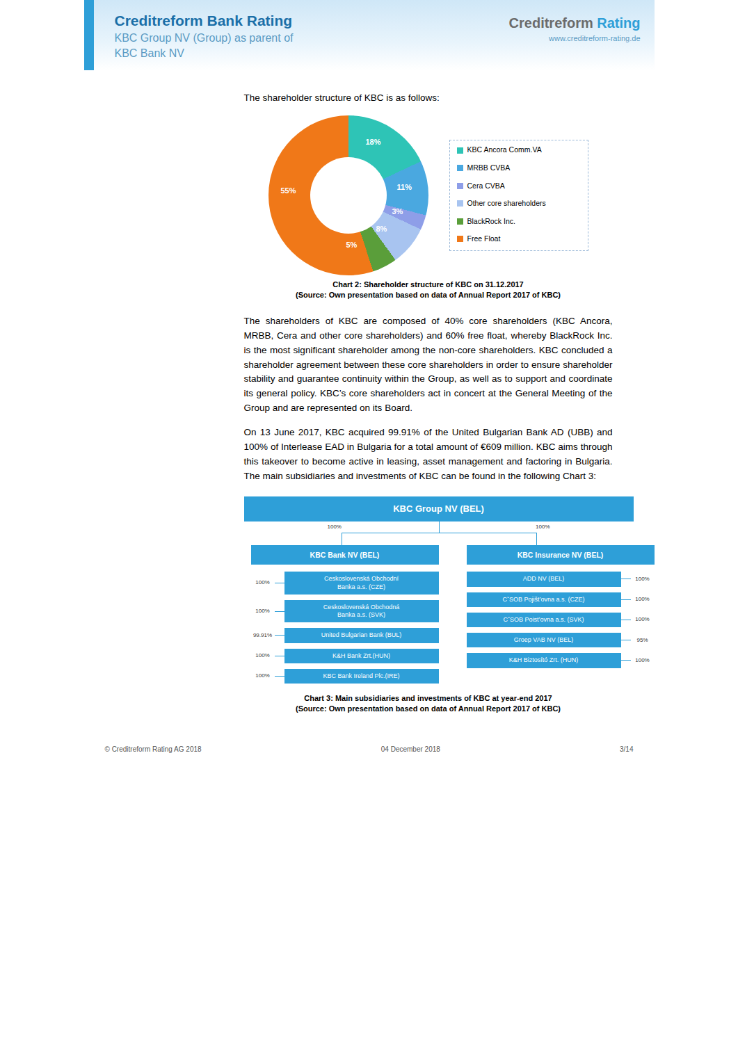Creditreform Bank Rating
KBC Group NV (Group) as parent of
KBC Bank NV
Creditreform Rating
www.creditreform-rating.de
The shareholder structure of KBC is as follows:
18% 11% 3% 8% 5% 55%
KBC Ancora Comm.VA
MRBB CVBA
Cera CVBA
Other core shareholders
BlackRock Inc.
Free Float
Chart 2: Shareholder structure of KBC on 31.12.2017
(Source: Own presentation based on data of Annual Report 2017 of KBC)
The shareholders of KBC are composed of 40% core shareholders (KBC Ancora, MRBB, Cera and other core shareholders) and 60% free float, whereby BlackRock Inc. is the most significant shareholder among the non-core shareholders. KBC concluded a shareholder agreement between these core shareholders in order to ensure shareholder stability and guarantee continuity within the Group, as well as to support and coordinate its general policy. KBC’s core shareholders act in concert at the General Meeting of the Group and are represented on its Board.
On 13 June 2017, KBC acquired 99.91% of the United Bulgarian Bank AD (UBB) and 100% of Interlease EAD in Bulgaria for a total amount of €609 million. KBC aims through this takeover to become active in leasing, asset management and factoring in Bulgaria. The main subsidiaries and investments of KBC can be found in the following Chart 3:
KBC Group NV (BEL)
100% 100%
KBC Bank NV (BEL)
100%
Ceskoslovenská Obchodní
Banka a.s. (CZE)
100%
Ceskoslovenská Obchodná
Banka a.s. (SVK)
99.91%
United Bulgarian Bank (BUL)
100%
K&H Bank Zrt.(HUN)
100%
KBC Bank Ireland Plc.(IRE)
KBC Insurance NV (BEL)
100%
ADD NV (BEL)
100%
CˇSOB Pojišt’ovna a.s. (CZE)
100%
CˇSOB Poist’ovna a.s. (SVK)
95%
Groep VAB NV (BEL)
100%
K&H Biztosító Zrt. (HUN)
Chart 3: Main subsidiaries and investments of KBC at year-end 2017
(Source: Own presentation based on data of Annual Report 2017 of KBC)
© Creditreform Rating AG 2018 04 December 2018 3/14